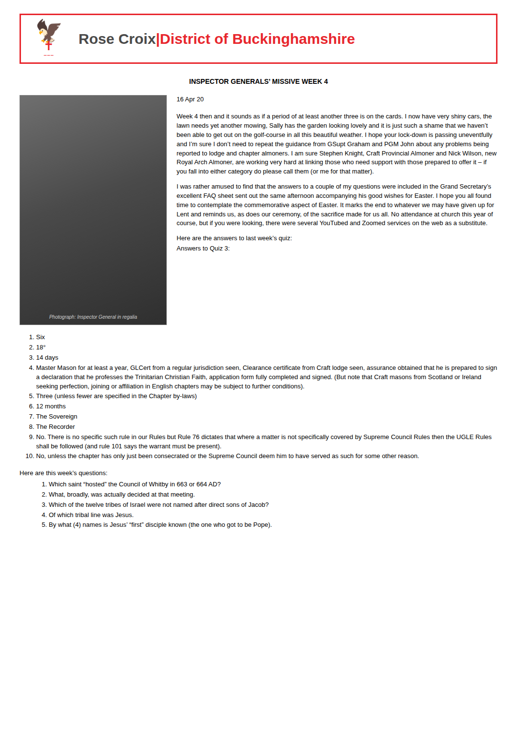🦅 ✝ ⎯⎯⎯
Rose Croix|District of Buckinghamshire
INSPECTOR GENERALS’ MISSIVE WEEK 4
16 Apr 20
Week 4 then and it sounds as if a period of at least another three is on the cards. I now have very shiny cars, the lawn needs yet another mowing, Sally has the garden looking lovely and it is just such a shame that we haven’t been able to get out on the golf-course in all this beautiful weather. I hope your lock-down is passing uneventfully and I’m sure I don’t need to repeat the guidance from GSupt Graham and PGM John about any problems being reported to lodge and chapter almoners. I am sure Stephen Knight, Craft Provincial Almoner and Nick Wilson, new Royal Arch Almoner, are working very hard at linking those who need support with those prepared to offer it – if you fall into either category do please call them (or me for that matter).
I was rather amused to find that the answers to a couple of my questions were included in the Grand Secretary’s excellent FAQ sheet sent out the same afternoon accompanying his good wishes for Easter. I hope you all found time to contemplate the commemorative aspect of Easter. It marks the end to whatever we may have given up for Lent and reminds us, as does our ceremony, of the sacrifice made for us all. No attendance at church this year of course, but if you were looking, there were several YouTubed and Zoomed services on the web as a substitute.
Here are the answers to last week’s quiz:
Answers to Quiz 3:
Six
18°
14 days
Master Mason for at least a year, GLCert from a regular jurisdiction seen, Clearance certificate from Craft lodge seen, assurance obtained that he is prepared to sign a declaration that he professes the Trinitarian Christian Faith, application form fully completed and signed. (But note that Craft masons from Scotland or Ireland seeking perfection, joining or affiliation in English chapters may be subject to further conditions).
Three (unless fewer are specified in the Chapter by-laws)
12 months
The Sovereign
The Recorder
No. There is no specific such rule in our Rules but Rule 76 dictates that where a matter is not specifically covered by Supreme Council Rules then the UGLE Rules shall be followed (and rule 101 says the warrant must be present).
No, unless the chapter has only just been consecrated or the Supreme Council deem him to have served as such for some other reason.
Here are this week’s questions:
Which saint “hosted” the Council of Whitby in 663 or 664 AD?
What, broadly, was actually decided at that meeting.
Which of the twelve tribes of Israel were not named after direct sons of Jacob?
Of which tribal line was Jesus.
By what (4) names is Jesus’ “first” disciple known (the one who got to be Pope).